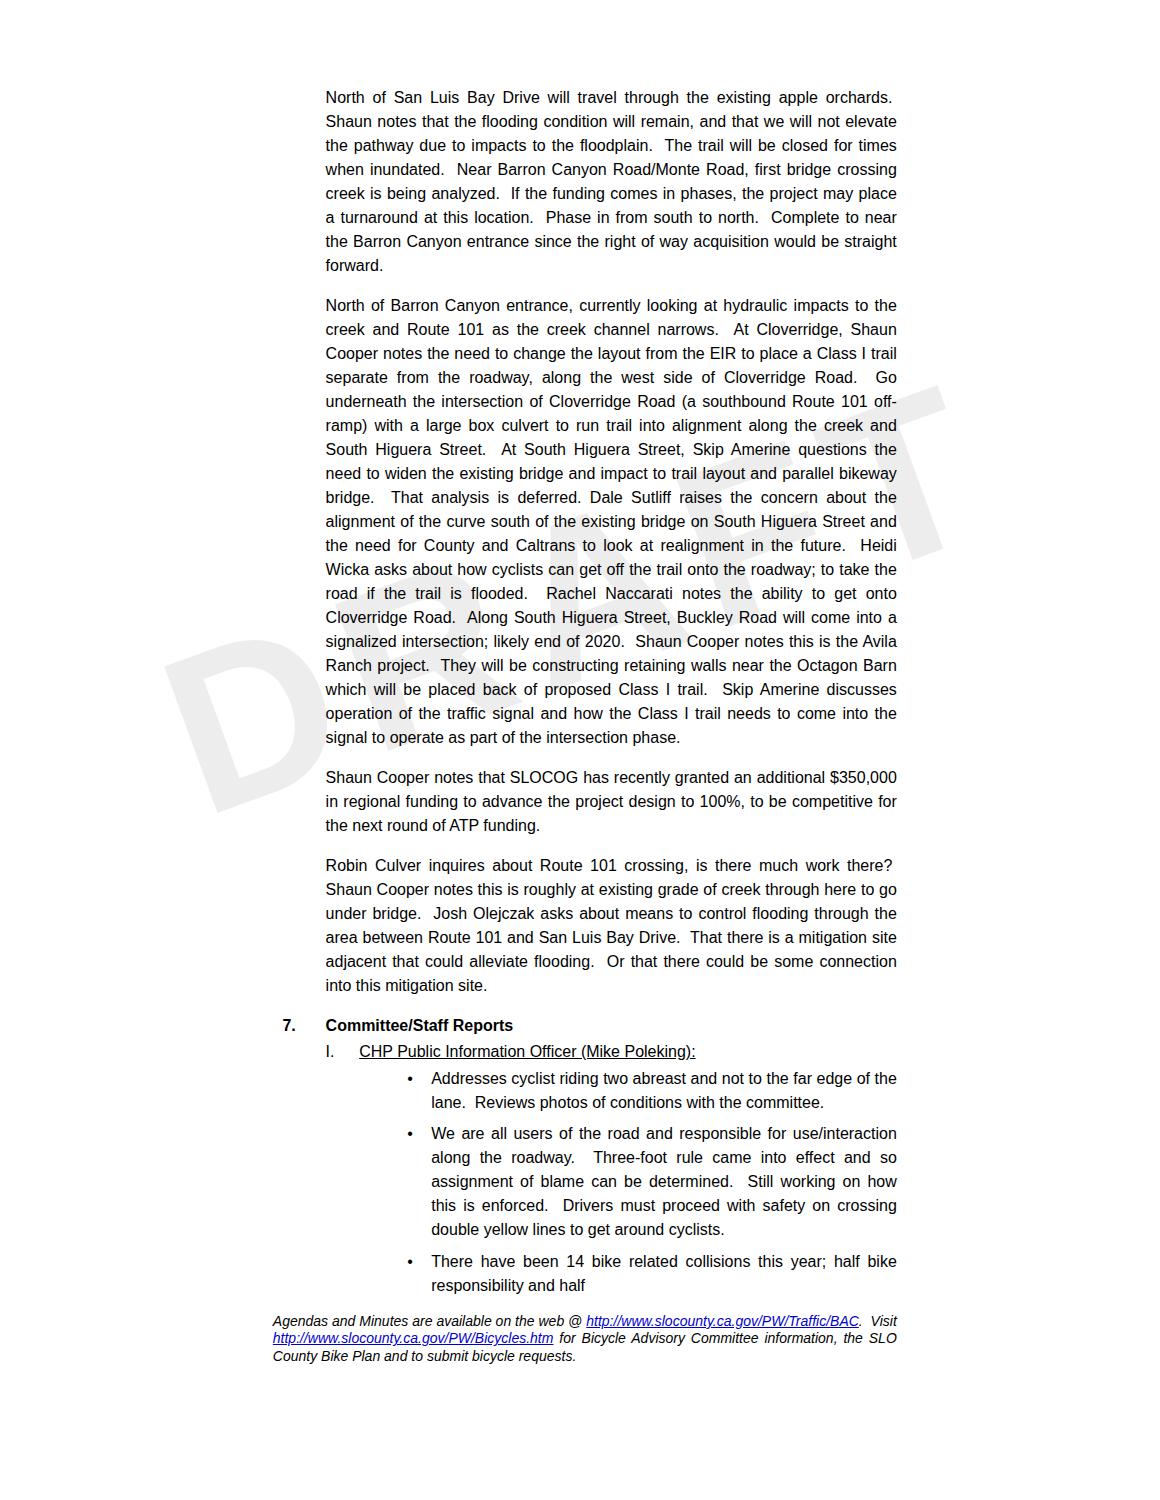DRAFT
North of San Luis Bay Drive will travel through the existing apple orchards. Shaun notes that the flooding condition will remain, and that we will not elevate the pathway due to impacts to the floodplain. The trail will be closed for times when inundated. Near Barron Canyon Road/Monte Road, first bridge crossing creek is being analyzed. If the funding comes in phases, the project may place a turnaround at this location. Phase in from south to north. Complete to near the Barron Canyon entrance since the right of way acquisition would be straight forward.
North of Barron Canyon entrance, currently looking at hydraulic impacts to the creek and Route 101 as the creek channel narrows. At Cloverridge, Shaun Cooper notes the need to change the layout from the EIR to place a Class I trail separate from the roadway, along the west side of Cloverridge Road. Go underneath the intersection of Cloverridge Road (a southbound Route 101 off-ramp) with a large box culvert to run trail into alignment along the creek and South Higuera Street. At South Higuera Street, Skip Amerine questions the need to widen the existing bridge and impact to trail layout and parallel bikeway bridge. That analysis is deferred. Dale Sutliff raises the concern about the alignment of the curve south of the existing bridge on South Higuera Street and the need for County and Caltrans to look at realignment in the future. Heidi Wicka asks about how cyclists can get off the trail onto the roadway; to take the road if the trail is flooded. Rachel Naccarati notes the ability to get onto Cloverridge Road. Along South Higuera Street, Buckley Road will come into a signalized intersection; likely end of 2020. Shaun Cooper notes this is the Avila Ranch project. They will be constructing retaining walls near the Octagon Barn which will be placed back of proposed Class I trail. Skip Amerine discusses operation of the traffic signal and how the Class I trail needs to come into the signal to operate as part of the intersection phase.
Shaun Cooper notes that SLOCOG has recently granted an additional $350,000 in regional funding to advance the project design to 100%, to be competitive for the next round of ATP funding.
Robin Culver inquires about Route 101 crossing, is there much work there? Shaun Cooper notes this is roughly at existing grade of creek through here to go under bridge. Josh Olejczak asks about means to control flooding through the area between Route 101 and San Luis Bay Drive. That there is a mitigation site adjacent that could alleviate flooding. Or that there could be some connection into this mitigation site.
7.
Committee/Staff Reports
I.
CHP Public Information Officer (Mike Poleking):
Addresses cyclist riding two abreast and not to the far edge of the lane. Reviews photos of conditions with the committee.
We are all users of the road and responsible for use/interaction along the roadway. Three-foot rule came into effect and so assignment of blame can be determined. Still working on how this is enforced. Drivers must proceed with safety on crossing double yellow lines to get around cyclists.
There have been 14 bike related collisions this year; half bike responsibility and half
Agendas and Minutes are available on the web @ http://www.slocounty.ca.gov/PW/Traffic/BAC. Visit http://www.slocounty.ca.gov/PW/Bicycles.htm for Bicycle Advisory Committee information, the SLO County Bike Plan and to submit bicycle requests.